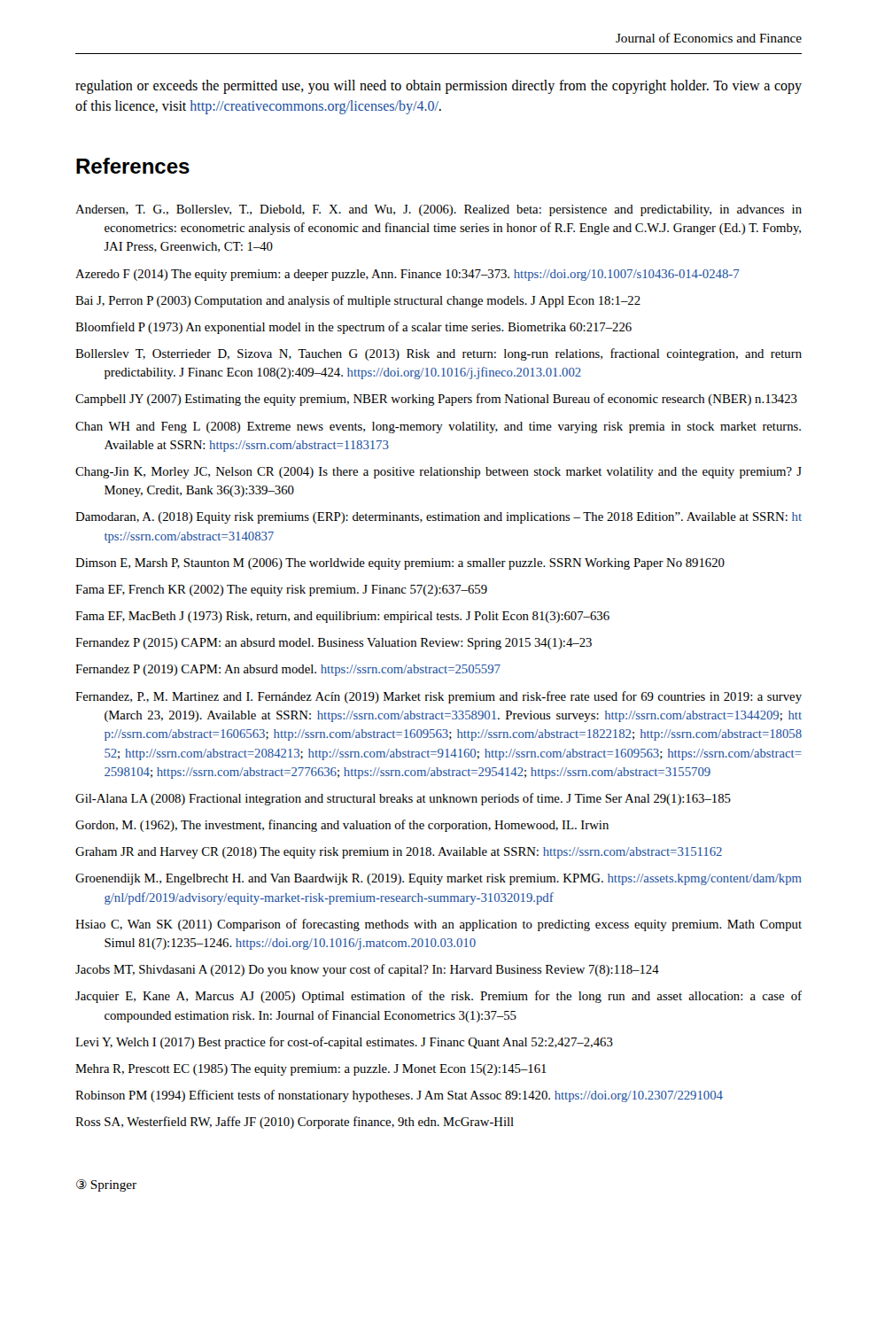Journal of Economics and Finance
regulation or exceeds the permitted use, you will need to obtain permission directly from the copyright holder. To view a copy of this licence, visit http://creativecommons.org/licenses/by/4.0/.
References
Andersen, T. G., Bollerslev, T., Diebold, F. X. and Wu, J. (2006). Realized beta: persistence and predictability, in advances in econometrics: econometric analysis of economic and financial time series in honor of R.F. Engle and C.W.J. Granger (Ed.) T. Fomby, JAI Press, Greenwich, CT: 1–40
Azeredo F (2014) The equity premium: a deeper puzzle, Ann. Finance 10:347–373. https://doi.org/10.1007/s10436-014-0248-7
Bai J, Perron P (2003) Computation and analysis of multiple structural change models. J Appl Econ 18:1–22
Bloomfield P (1973) An exponential model in the spectrum of a scalar time series. Biometrika 60:217–226
Bollerslev T, Osterrieder D, Sizova N, Tauchen G (2013) Risk and return: long-run relations, fractional cointegration, and return predictability. J Financ Econ 108(2):409–424. https://doi.org/10.1016/j.jfineco.2013.01.002
Campbell JY (2007) Estimating the equity premium, NBER working Papers from National Bureau of economic research (NBER) n.13423
Chan WH and Feng L (2008) Extreme news events, long-memory volatility, and time varying risk premia in stock market returns. Available at SSRN: https://ssrn.com/abstract=1183173
Chang-Jin K, Morley JC, Nelson CR (2004) Is there a positive relationship between stock market volatility and the equity premium? J Money, Credit, Bank 36(3):339–360
Damodaran, A. (2018) Equity risk premiums (ERP): determinants, estimation and implications – The 2018 Edition”. Available at SSRN: https://ssrn.com/abstract=3140837
Dimson E, Marsh P, Staunton M (2006) The worldwide equity premium: a smaller puzzle. SSRN Working Paper No 891620
Fama EF, French KR (2002) The equity risk premium. J Financ 57(2):637–659
Fama EF, MacBeth J (1973) Risk, return, and equilibrium: empirical tests. J Polit Econ 81(3):607–636
Fernandez P (2015) CAPM: an absurd model. Business Valuation Review: Spring 2015 34(1):4–23
Fernandez P (2019) CAPM: An absurd model. https://ssrn.com/abstract=2505597
Fernandez, P., M. Martinez and I. Fernández Acín (2019) Market risk premium and risk-free rate used for 69 countries in 2019: a survey (March 23, 2019). Available at SSRN: https://ssrn.com/abstract=3358901. Previous surveys: http://ssrn.com/abstract=1344209; http://ssrn.com/abstract=1606563; http://ssrn.com/abstract=1609563; http://ssrn.com/abstract=1822182; http://ssrn.com/abstract=1805852; http://ssrn.com/abstract=2084213; http://ssrn.com/abstract=914160; http://ssrn.com/abstract=1609563; https://ssrn.com/abstract=2598104; https://ssrn.com/abstract=2776636; https://ssrn.com/abstract=2954142; https://ssrn.com/abstract=3155709
Gil-Alana LA (2008) Fractional integration and structural breaks at unknown periods of time. J Time Ser Anal 29(1):163–185
Gordon, M. (1962), The investment, financing and valuation of the corporation, Homewood, IL. Irwin
Graham JR and Harvey CR (2018) The equity risk premium in 2018. Available at SSRN: https://ssrn.com/abstract=3151162
Groenendijk M., Engelbrecht H. and Van Baardwijk R. (2019). Equity market risk premium. KPMG. https://assets.kpmg/content/dam/kpmg/nl/pdf/2019/advisory/equity-market-risk-premium-research-summary-31032019.pdf
Hsiao C, Wan SK (2011) Comparison of forecasting methods with an application to predicting excess equity premium. Math Comput Simul 81(7):1235–1246. https://doi.org/10.1016/j.matcom.2010.03.010
Jacobs MT, Shivdasani A (2012) Do you know your cost of capital? In: Harvard Business Review 7(8):118–124
Jacquier E, Kane A, Marcus AJ (2005) Optimal estimation of the risk. Premium for the long run and asset allocation: a case of compounded estimation risk. In: Journal of Financial Econometrics 3(1):37–55
Levi Y, Welch I (2017) Best practice for cost-of-capital estimates. J Financ Quant Anal 52:2,427–2,463
Mehra R, Prescott EC (1985) The equity premium: a puzzle. J Monet Econ 15(2):145–161
Robinson PM (1994) Efficient tests of nonstationary hypotheses. J Am Stat Assoc 89:1420. https://doi.org/10.2307/2291004
Ross SA, Westerfield RW, Jaffe JF (2010) Corporate finance, 9th edn. McGraw-Hill
③ Springer